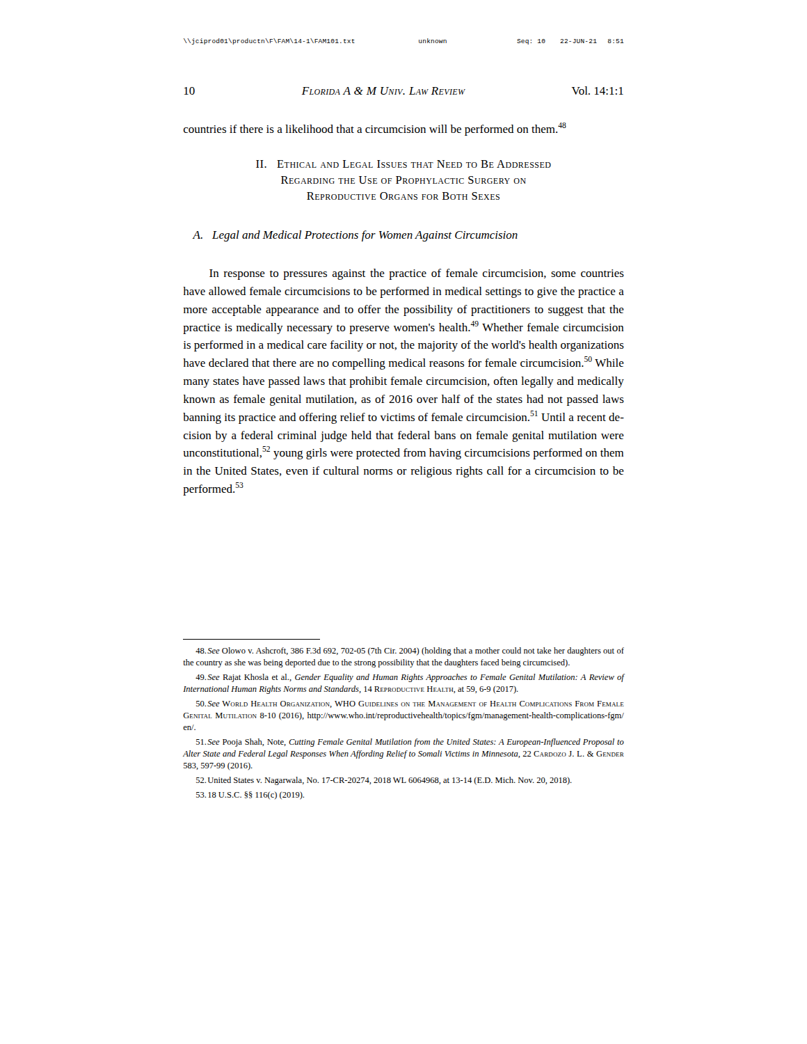\\jciprod01\productn\F\FAM\14-1\FAM101.txt unknown Seq: 10 22-JUN-21 8:51
10 Florida A & M Univ. Law Review Vol. 14:1:1
countries if there is a likelihood that a circumcision will be performed on them.48
II. Ethical and Legal Issues that Need to Be Addressed Regarding the Use of Prophylactic Surgery on Reproductive Organs for Both Sexes
A. Legal and Medical Protections for Women Against Circumcision
In response to pressures against the practice of female circumcision, some countries have allowed female circumcisions to be performed in medical settings to give the practice a more acceptable appearance and to offer the possibility of practitioners to suggest that the practice is medically necessary to preserve women's health.49 Whether female circumcision is performed in a medical care facility or not, the majority of the world's health organizations have declared that there are no compelling medical reasons for female circumcision.50 While many states have passed laws that prohibit female circumcision, often legally and medically known as female genital mutilation, as of 2016 over half of the states had not passed laws banning its practice and offering relief to victims of female circumcision.51 Until a recent decision by a federal criminal judge held that federal bans on female genital mutilation were unconstitutional,52 young girls were protected from having circumcisions performed on them in the United States, even if cultural norms or religious rights call for a circumcision to be performed.53
48. See Olowo v. Ashcroft, 386 F.3d 692, 702-05 (7th Cir. 2004) (holding that a mother could not take her daughters out of the country as she was being deported due to the strong possibility that the daughters faced being circumcised).
49. See Rajat Khosla et al., Gender Equality and Human Rights Approaches to Female Genital Mutilation: A Review of International Human Rights Norms and Standards, 14 Reproductive Health, at 59, 6-9 (2017).
50. See World Health Organization, WHO Guidelines on the Management of Health Complications From Female Genital Mutilation 8-10 (2016), http://www.who.int/reproductivehealth/topics/fgm/management-health-complications-fgm/en/.
51. See Pooja Shah, Note, Cutting Female Genital Mutilation from the United States: A European-Influenced Proposal to Alter State and Federal Legal Responses When Affording Relief to Somali Victims in Minnesota, 22 Cardozo J. L. & Gender 583, 597-99 (2016).
52. United States v. Nagarwala, No. 17-CR-20274, 2018 WL 6064968, at 13-14 (E.D. Mich. Nov. 20, 2018).
53. 18 U.S.C. §§ 116(c) (2019).